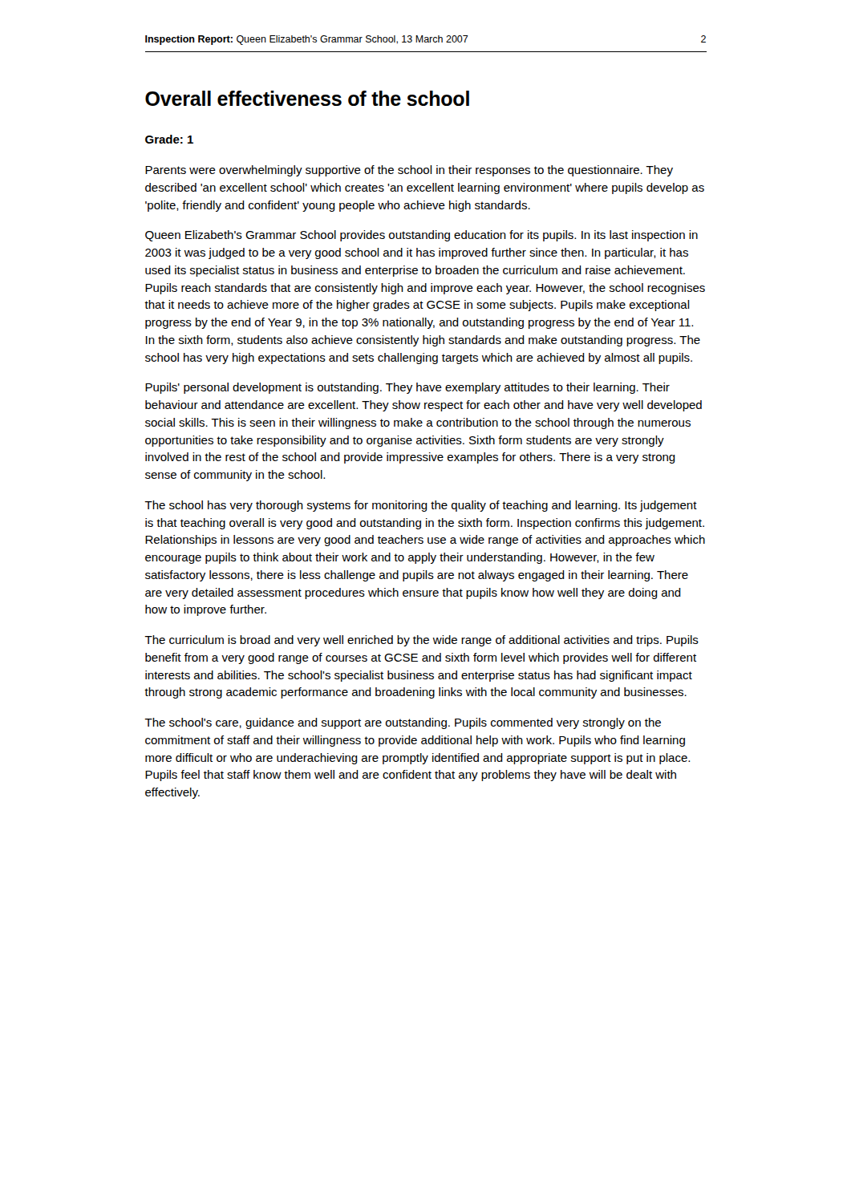Inspection Report: Queen Elizabeth's Grammar School, 13 March 2007
2
Overall effectiveness of the school
Grade: 1
Parents were overwhelmingly supportive of the school in their responses to the questionnaire. They described 'an excellent school' which creates 'an excellent learning environment' where pupils develop as 'polite, friendly and confident' young people who achieve high standards.
Queen Elizabeth's Grammar School provides outstanding education for its pupils. In its last inspection in 2003 it was judged to be a very good school and it has improved further since then. In particular, it has used its specialist status in business and enterprise to broaden the curriculum and raise achievement. Pupils reach standards that are consistently high and improve each year. However, the school recognises that it needs to achieve more of the higher grades at GCSE in some subjects. Pupils make exceptional progress by the end of Year 9, in the top 3% nationally, and outstanding progress by the end of Year 11. In the sixth form, students also achieve consistently high standards and make outstanding progress. The school has very high expectations and sets challenging targets which are achieved by almost all pupils.
Pupils' personal development is outstanding. They have exemplary attitudes to their learning. Their behaviour and attendance are excellent. They show respect for each other and have very well developed social skills. This is seen in their willingness to make a contribution to the school through the numerous opportunities to take responsibility and to organise activities. Sixth form students are very strongly involved in the rest of the school and provide impressive examples for others. There is a very strong sense of community in the school.
The school has very thorough systems for monitoring the quality of teaching and learning. Its judgement is that teaching overall is very good and outstanding in the sixth form. Inspection confirms this judgement. Relationships in lessons are very good and teachers use a wide range of activities and approaches which encourage pupils to think about their work and to apply their understanding. However, in the few satisfactory lessons, there is less challenge and pupils are not always engaged in their learning. There are very detailed assessment procedures which ensure that pupils know how well they are doing and how to improve further.
The curriculum is broad and very well enriched by the wide range of additional activities and trips. Pupils benefit from a very good range of courses at GCSE and sixth form level which provides well for different interests and abilities. The school's specialist business and enterprise status has had significant impact through strong academic performance and broadening links with the local community and businesses.
The school's care, guidance and support are outstanding. Pupils commented very strongly on the commitment of staff and their willingness to provide additional help with work. Pupils who find learning more difficult or who are underachieving are promptly identified and appropriate support is put in place. Pupils feel that staff know them well and are confident that any problems they have will be dealt with effectively.